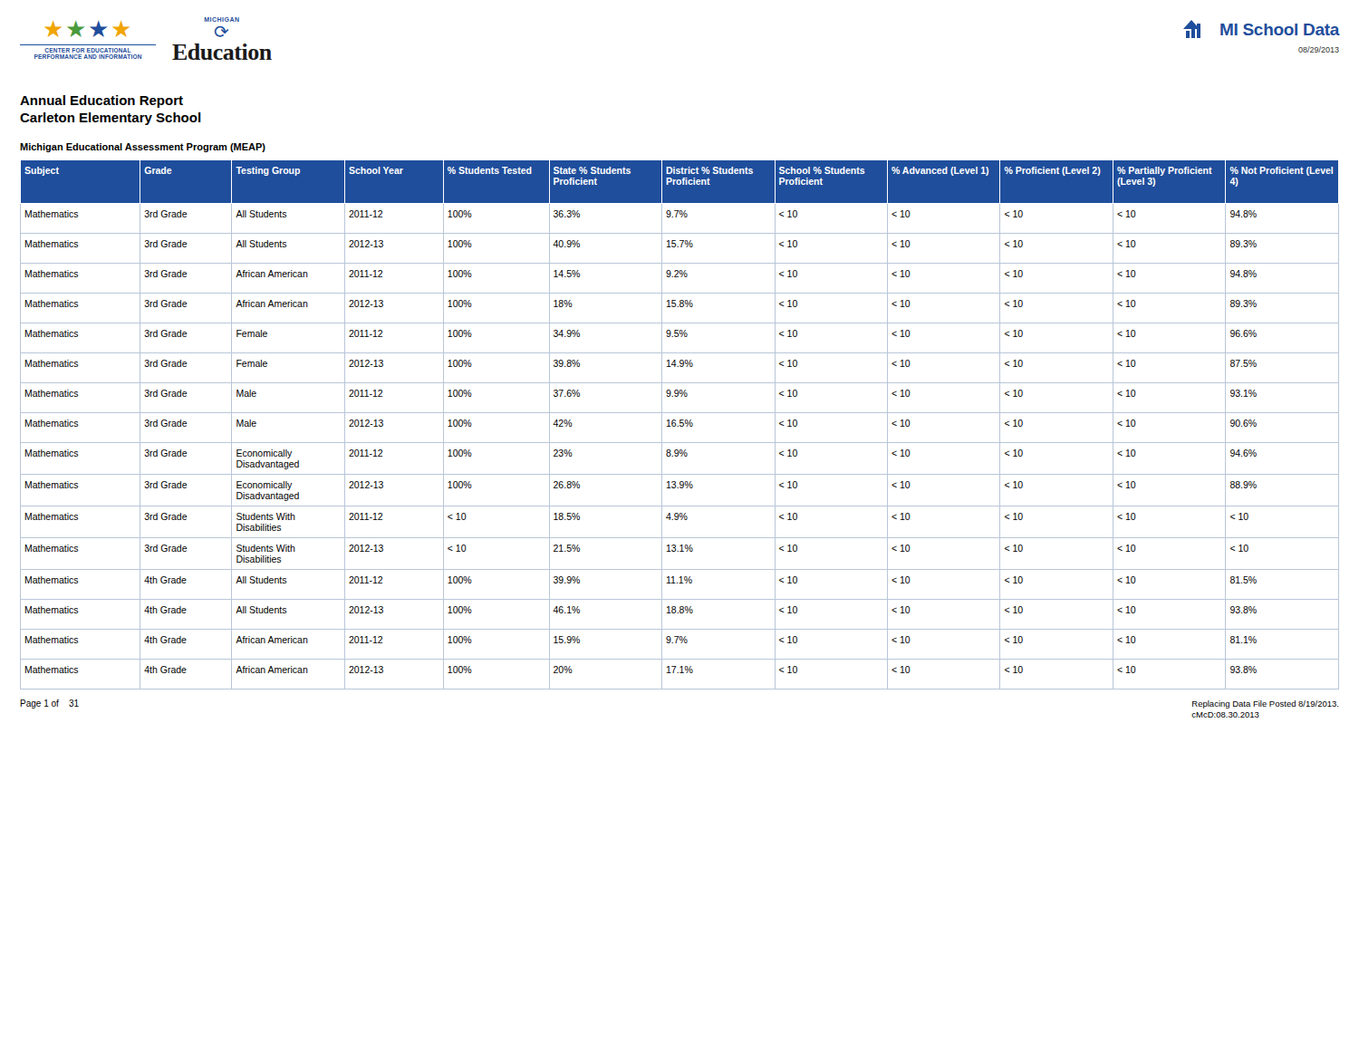★★★★
CENTER FOR EDUCATIONAL
PERFORMANCE AND INFORMATION
MICHIGAN
⟳
Education
MI School Data
08/29/2013
Annual Education Report
Carleton Elementary School
Michigan Educational Assessment Program (MEAP)
| Subject | Grade | Testing Group | School Year | % Students Tested | State % Students Proficient | District % Students Proficient | School % Students Proficient | % Advanced (Level 1) | % Proficient (Level 2) | % Partially Proficient (Level 3) | % Not Proficient (Level 4) |
| --- | --- | --- | --- | --- | --- | --- | --- | --- | --- | --- | --- |
| Mathematics | 3rd Grade | All Students | 2011-12 | 100% | 36.3% | 9.7% | < 10 | < 10 | < 10 | < 10 | 94.8% |
| Mathematics | 3rd Grade | All Students | 2012-13 | 100% | 40.9% | 15.7% | < 10 | < 10 | < 10 | < 10 | 89.3% |
| Mathematics | 3rd Grade | African American | 2011-12 | 100% | 14.5% | 9.2% | < 10 | < 10 | < 10 | < 10 | 94.8% |
| Mathematics | 3rd Grade | African American | 2012-13 | 100% | 18% | 15.8% | < 10 | < 10 | < 10 | < 10 | 89.3% |
| Mathematics | 3rd Grade | Female | 2011-12 | 100% | 34.9% | 9.5% | < 10 | < 10 | < 10 | < 10 | 96.6% |
| Mathematics | 3rd Grade | Female | 2012-13 | 100% | 39.8% | 14.9% | < 10 | < 10 | < 10 | < 10 | 87.5% |
| Mathematics | 3rd Grade | Male | 2011-12 | 100% | 37.6% | 9.9% | < 10 | < 10 | < 10 | < 10 | 93.1% |
| Mathematics | 3rd Grade | Male | 2012-13 | 100% | 42% | 16.5% | < 10 | < 10 | < 10 | < 10 | 90.6% |
| Mathematics | 3rd Grade | Economically Disadvantaged | 2011-12 | 100% | 23% | 8.9% | < 10 | < 10 | < 10 | < 10 | 94.6% |
| Mathematics | 3rd Grade | Economically Disadvantaged | 2012-13 | 100% | 26.8% | 13.9% | < 10 | < 10 | < 10 | < 10 | 88.9% |
| Mathematics | 3rd Grade | Students With Disabilities | 2011-12 | < 10 | 18.5% | 4.9% | < 10 | < 10 | < 10 | < 10 | < 10 |
| Mathematics | 3rd Grade | Students With Disabilities | 2012-13 | < 10 | 21.5% | 13.1% | < 10 | < 10 | < 10 | < 10 | < 10 |
| Mathematics | 4th Grade | All Students | 2011-12 | 100% | 39.9% | 11.1% | < 10 | < 10 | < 10 | < 10 | 81.5% |
| Mathematics | 4th Grade | All Students | 2012-13 | 100% | 46.1% | 18.8% | < 10 | < 10 | < 10 | < 10 | 93.8% |
| Mathematics | 4th Grade | African American | 2011-12 | 100% | 15.9% | 9.7% | < 10 | < 10 | < 10 | < 10 | 81.1% |
| Mathematics | 4th Grade | African American | 2012-13 | 100% | 20% | 17.1% | < 10 | < 10 | < 10 | < 10 | 93.8% |
Page 1 of 31
Replacing Data File Posted 8/19/2013.
cMcD:08.30.2013